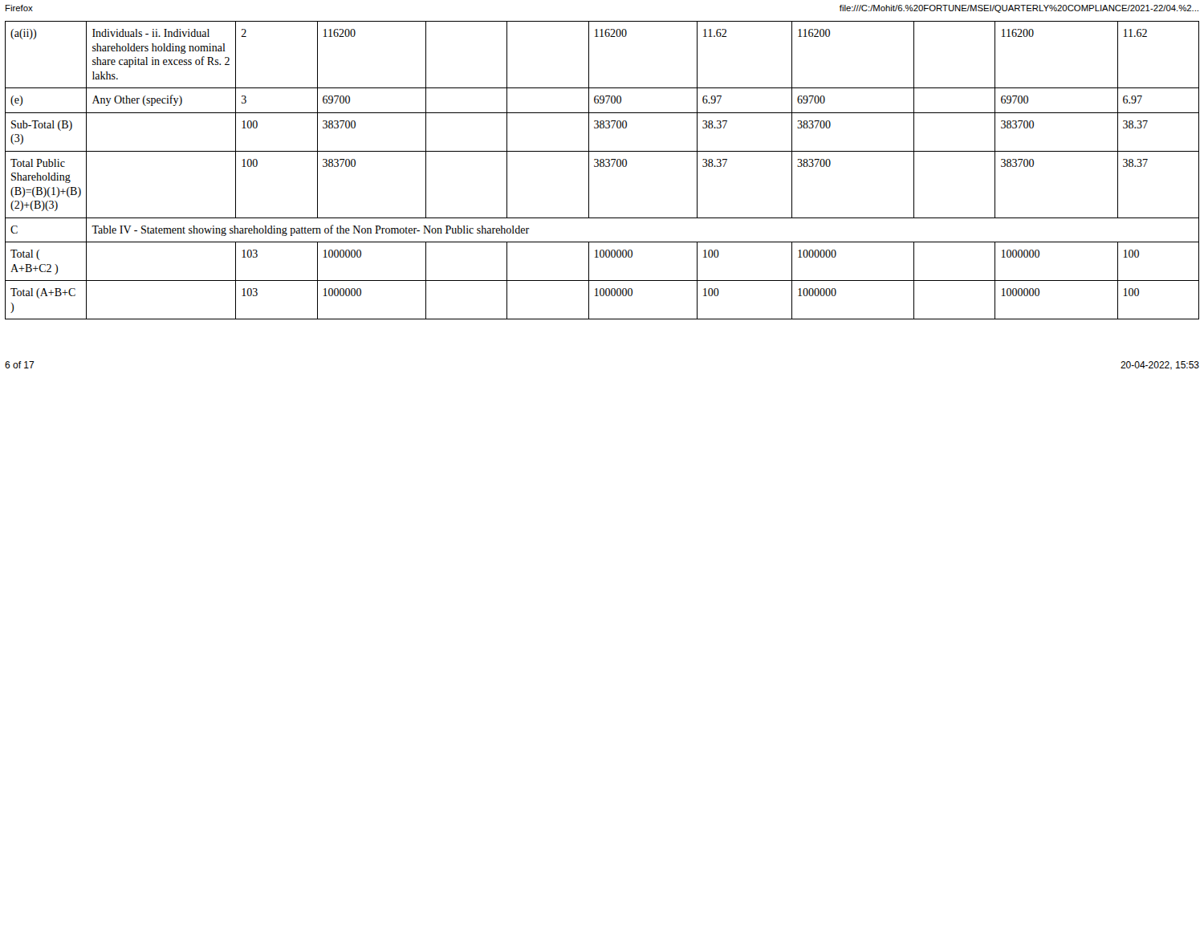Firefox
file:///C:/Mohit/6.%20FORTUNE/MSEI/QUARTERLY%20COMPLIANCE/2021-22/04.%2...
| (a(ii)) | Individuals - ii. Individual shareholders holding nominal share capital in excess of Rs. 2 lakhs. | 2 | 116200 | | | 116200 | 11.62 | 116200 | | 116200 | 11.62 |
| (e) | Any Other (specify) | 3 | 69700 | | | 69700 | 6.97 | 69700 | | 69700 | 6.97 |
| Sub-Total (B)(3) | | 100 | 383700 | | | 383700 | 38.37 | 383700 | | 383700 | 38.37 |
| Total Public Shareholding (B)=(B)(1)+(B)(2)+(B)(3) | | 100 | 383700 | | | 383700 | 38.37 | 383700 | | 383700 | 38.37 |
| C | Table IV - Statement showing shareholding pattern of the Non Promoter- Non Public shareholder |
| Total ( A+B+C2 ) | | 103 | 1000000 | | | 1000000 | 100 | 1000000 | | 1000000 | 100 |
| Total (A+B+C ) | | 103 | 1000000 | | | 1000000 | 100 | 1000000 | | 1000000 | 100 |
6 of 17
20-04-2022, 15:53